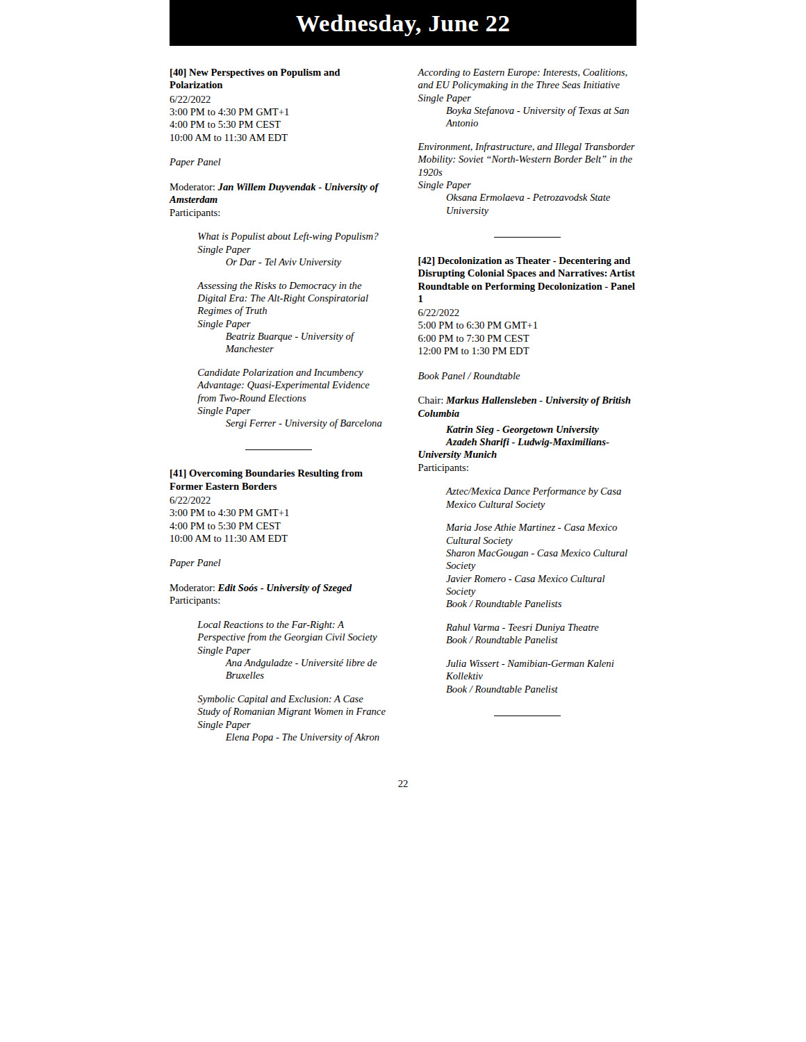Wednesday, June 22
[40] New Perspectives on Populism and Polarization
6/22/2022
3:00 PM to 4:30 PM GMT+1
4:00 PM to 5:30 PM CEST
10:00 AM to 11:30 AM EDT
Paper Panel
Moderator: Jan Willem Duyvendak - University of Amsterdam
Participants:
What is Populist about Left-wing Populism?
Single Paper
Or Dar - Tel Aviv University
Assessing the Risks to Democracy in the Digital Era: The Alt-Right Conspiratorial Regimes of Truth
Single Paper
Beatriz Buarque - University of Manchester
Candidate Polarization and Incumbency Advantage: Quasi-Experimental Evidence from Two-Round Elections
Single Paper
Sergi Ferrer - University of Barcelona
[41] Overcoming Boundaries Resulting from Former Eastern Borders
6/22/2022
3:00 PM to 4:30 PM GMT+1
4:00 PM to 5:30 PM CEST
10:00 AM to 11:30 AM EDT
Paper Panel
Moderator: Edit Soós - University of Szeged
Participants:
Local Reactions to the Far-Right: A Perspective from the Georgian Civil Society
Single Paper
Ana Andguladze - Université libre de Bruxelles
Symbolic Capital and Exclusion: A Case Study of Romanian Migrant Women in France
Single Paper
Elena Popa - The University of Akron
According to Eastern Europe: Interests, Coalitions, and EU Policymaking in the Three Seas Initiative
Single Paper
Boyka Stefanova - University of Texas at San Antonio
Environment, Infrastructure, and Illegal Transborder Mobility: Soviet “North-Western Border Belt” in the 1920s
Single Paper
Oksana Ermolaeva - Petrozavodsk State University
[42] Decolonization as Theater - Decentering and Disrupting Colonial Spaces and Narratives: Artist Roundtable on Performing Decolonization - Panel 1
6/22/2022
5:00 PM to 6:30 PM GMT+1
6:00 PM to 7:30 PM CEST
12:00 PM to 1:30 PM EDT
Book Panel / Roundtable
Chair: Markus Hallensleben - University of British Columbia
Katrin Sieg - Georgetown University
Azadeh Sharifi - Ludwig-Maximilians-
University Munich
Participants:
Aztec/Mexica Dance Performance by Casa Mexico Cultural Society
Maria Jose Athie Martinez - Casa Mexico Cultural Society
Sharon MacGougan - Casa Mexico Cultural Society
Javier Romero - Casa Mexico Cultural Society
Book / Roundtable Panelists
Rahul Varma - Teesri Duniya Theatre
Book / Roundtable Panelist
Julia Wissert - Namibian-German Kaleni Kollektiv
Book / Roundtable Panelist
22